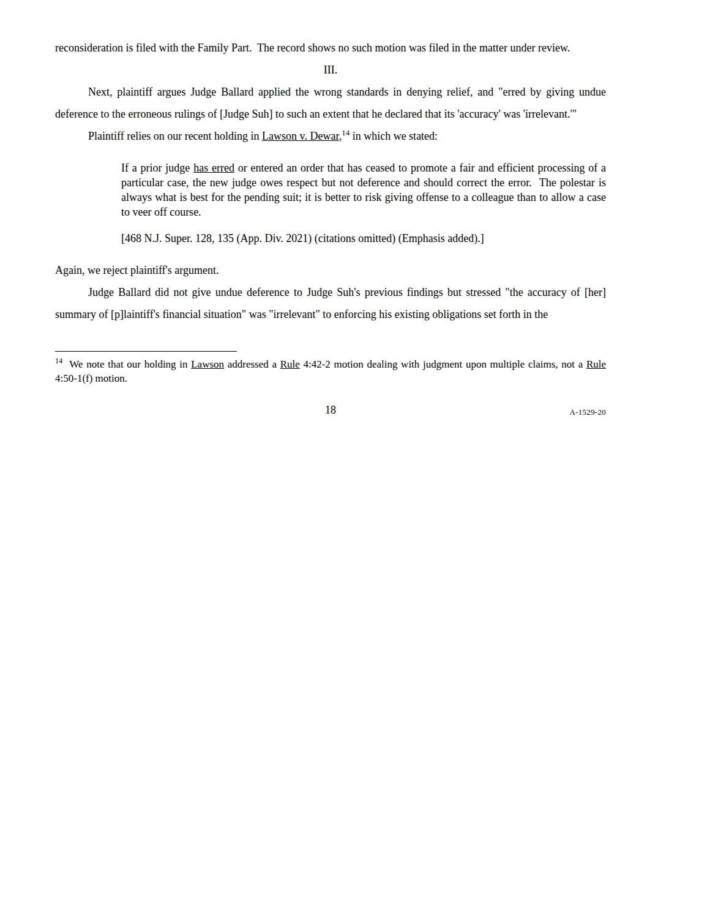reconsideration is filed with the Family Part. The record shows no such motion was filed in the matter under review.
III.
Next, plaintiff argues Judge Ballard applied the wrong standards in denying relief, and "erred by giving undue deference to the erroneous rulings of [Judge Suh] to such an extent that he declared that its 'accuracy' was 'irrelevant.'"
Plaintiff relies on our recent holding in Lawson v. Dewar,14 in which we stated:
If a prior judge has erred or entered an order that has ceased to promote a fair and efficient processing of a particular case, the new judge owes respect but not deference and should correct the error. The polestar is always what is best for the pending suit; it is better to risk giving offense to a colleague than to allow a case to veer off course.
[468 N.J. Super. 128, 135 (App. Div. 2021) (citations omitted) (Emphasis added).]
Again, we reject plaintiff's argument.
Judge Ballard did not give undue deference to Judge Suh's previous findings but stressed "the accuracy of [her] summary of [p]laintiff's financial situation" was "irrelevant" to enforcing his existing obligations set forth in the
14 We note that our holding in Lawson addressed a Rule 4:42-2 motion dealing with judgment upon multiple claims, not a Rule 4:50-1(f) motion.
18
A-1529-20